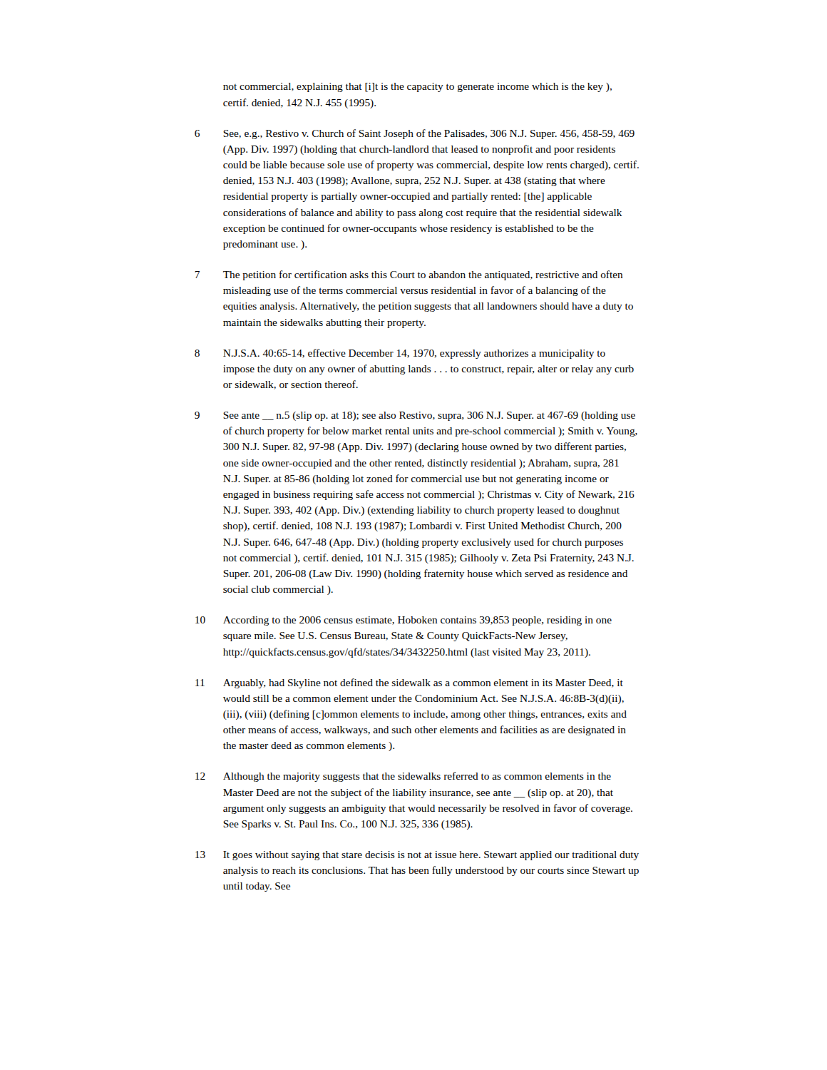not commercial, explaining that [i]t is the capacity to generate income which is the key ), certif. denied, 142 N.J. 455 (1995).
6
See, e.g., Restivo v. Church of Saint Joseph of the Palisades, 306 N.J. Super. 456, 458-59, 469 (App. Div. 1997) (holding that church-landlord that leased to nonprofit and poor residents could be liable because sole use of property was commercial, despite low rents charged), certif. denied, 153 N.J. 403 (1998); Avallone, supra, 252 N.J. Super. at 438 (stating that where residential property is partially owner-occupied and partially rented: [the] applicable considerations of balance and ability to pass along cost require that the residential sidewalk exception be continued for owner-occupants whose residency is established to be the predominant use. ).
7
The petition for certification asks this Court to abandon the antiquated, restrictive and often misleading use of the terms commercial versus residential in favor of a balancing of the equities analysis. Alternatively, the petition suggests that all landowners should have a duty to maintain the sidewalks abutting their property.
8
N.J.S.A. 40:65-14, effective December 14, 1970, expressly authorizes a municipality to impose the duty on any owner of abutting lands . . . to construct, repair, alter or relay any curb or sidewalk, or section thereof.
9
See ante __ n.5 (slip op. at 18); see also Restivo, supra, 306 N.J. Super. at 467-69 (holding use of church property for below market rental units and pre-school commercial ); Smith v. Young, 300 N.J. Super. 82, 97-98 (App. Div. 1997) (declaring house owned by two different parties, one side owner-occupied and the other rented, distinctly residential ); Abraham, supra, 281 N.J. Super. at 85-86 (holding lot zoned for commercial use but not generating income or engaged in business requiring safe access not commercial ); Christmas v. City of Newark, 216 N.J. Super. 393, 402 (App. Div.) (extending liability to church property leased to doughnut shop), certif. denied, 108 N.J. 193 (1987); Lombardi v. First United Methodist Church, 200 N.J. Super. 646, 647-48 (App. Div.) (holding property exclusively used for church purposes not commercial ), certif. denied, 101 N.J. 315 (1985); Gilhooly v. Zeta Psi Fraternity, 243 N.J. Super. 201, 206-08 (Law Div. 1990) (holding fraternity house which served as residence and social club commercial ).
10
According to the 2006 census estimate, Hoboken contains 39,853 people, residing in one square mile. See U.S. Census Bureau, State & County QuickFacts-New Jersey, http://quickfacts.census.gov/qfd/states/34/3432250.html (last visited May 23, 2011).
11
Arguably, had Skyline not defined the sidewalk as a common element in its Master Deed, it would still be a common element under the Condominium Act. See N.J.S.A. 46:8B-3(d)(ii), (iii), (viii) (defining [c]ommon elements to include, among other things, entrances, exits and other means of access, walkways, and such other elements and facilities as are designated in the master deed as common elements ).
12
Although the majority suggests that the sidewalks referred to as common elements in the Master Deed are not the subject of the liability insurance, see ante __ (slip op. at 20), that argument only suggests an ambiguity that would necessarily be resolved in favor of coverage. See Sparks v. St. Paul Ins. Co., 100 N.J. 325, 336 (1985).
13
It goes without saying that stare decisis is not at issue here. Stewart applied our traditional duty analysis to reach its conclusions. That has been fully understood by our courts since Stewart up until today. See